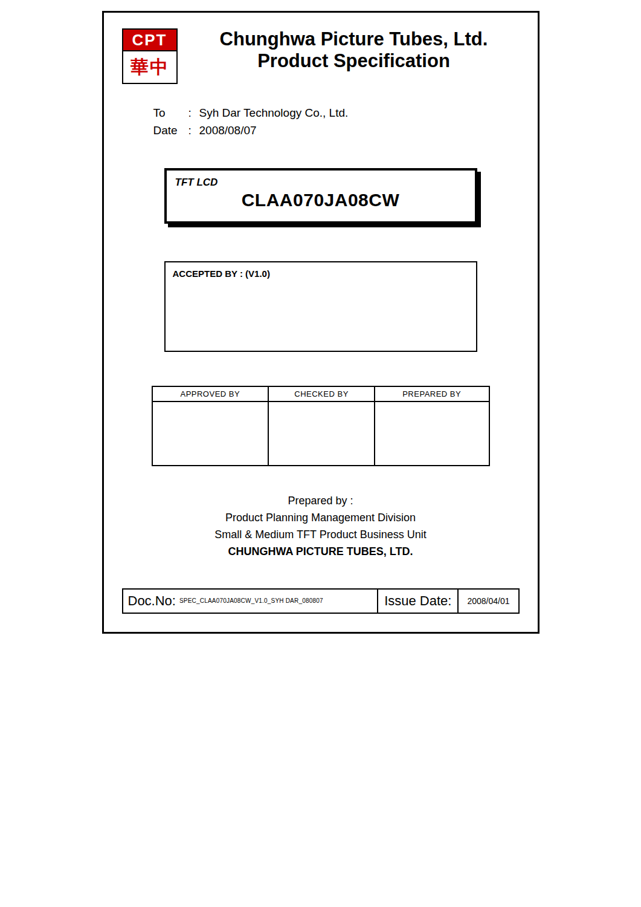CPT
華中
Chunghwa Picture Tubes, Ltd.
Product Specification
To: Syh Dar Technology Co., Ltd.
Date: 2008/08/07
TFT LCD
CLAA070JA08CW
ACCEPTED BY : (V1.0)
| APPROVED BY | CHECKED BY | PREPARED BY |
| --- | --- | --- |
Prepared by :
Product Planning Management Division
Small & Medium TFT Product Business Unit
CHUNGHWA PICTURE TUBES, LTD.
Doc.No: SPEC_CLAA070JA08CW_V1.0_SYH DAR_080807
Issue Date:
2008/04/01